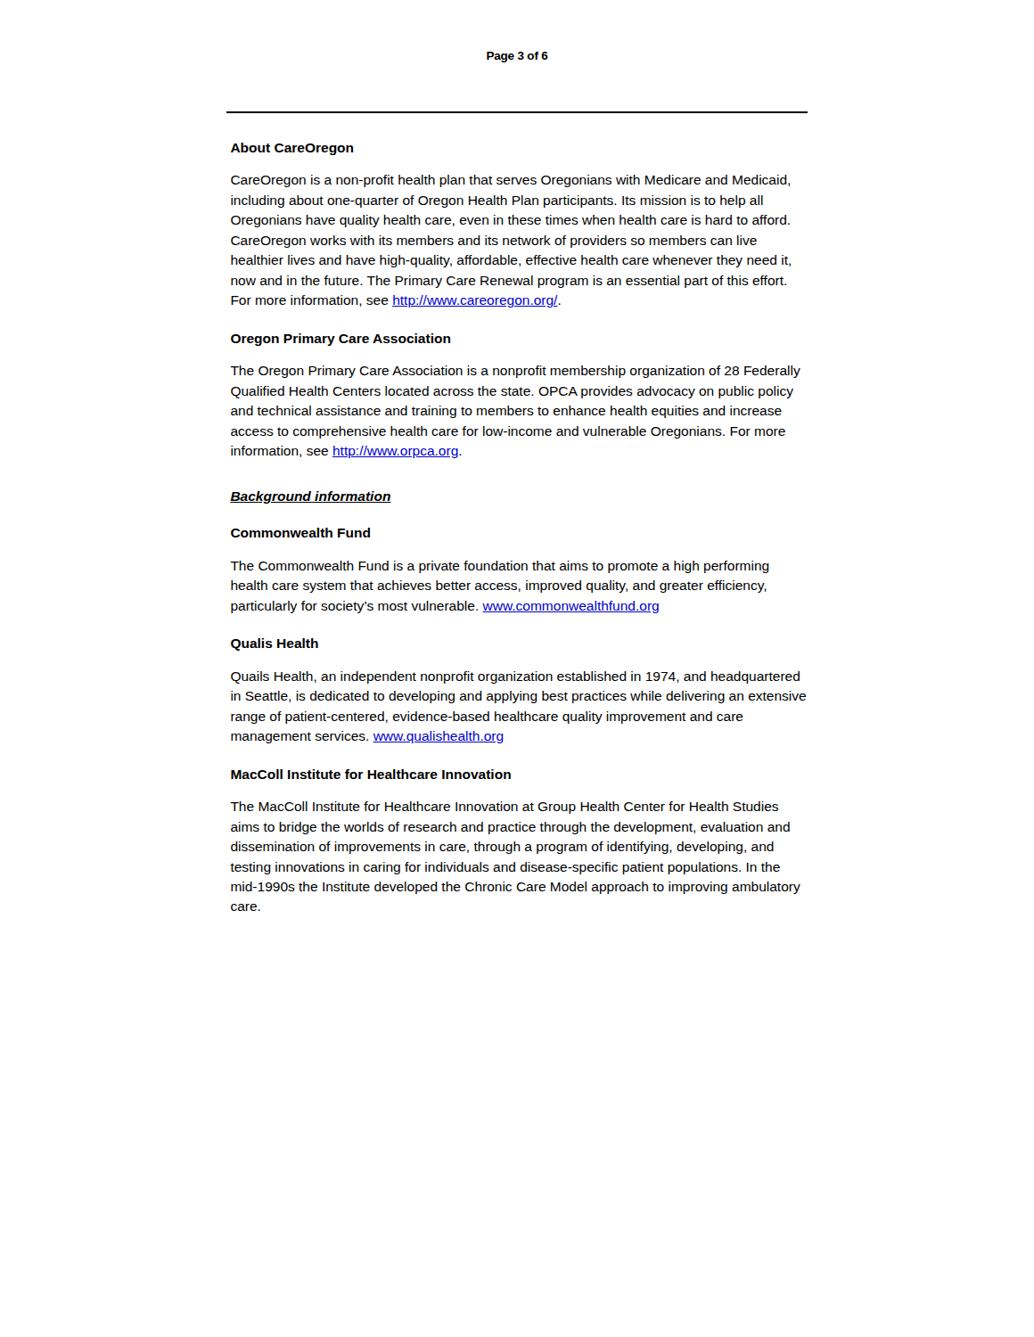Page 3 of 6
About CareOregon
CareOregon is a non-profit health plan that serves Oregonians with Medicare and Medicaid, including about one-quarter of Oregon Health Plan participants. Its mission is to help all Oregonians have quality health care, even in these times when health care is hard to afford. CareOregon works with its members and its network of providers so members can live healthier lives and have high-quality, affordable, effective health care whenever they need it, now and in the future. The Primary Care Renewal program is an essential part of this effort. For more information, see http://www.careoregon.org/.
Oregon Primary Care Association
The Oregon Primary Care Association is a nonprofit membership organization of 28 Federally Qualified Health Centers located across the state. OPCA provides advocacy on public policy and technical assistance and training to members to enhance health equities and increase access to comprehensive health care for low-income and vulnerable Oregonians. For more information, see http://www.orpca.org.
Background information
Commonwealth Fund
The Commonwealth Fund is a private foundation that aims to promote a high performing health care system that achieves better access, improved quality, and greater efficiency, particularly for society’s most vulnerable. www.commonwealthfund.org
Qualis Health
Quails Health, an independent nonprofit organization established in 1974, and headquartered in Seattle, is dedicated to developing and applying best practices while delivering an extensive range of patient-centered, evidence-based healthcare quality improvement and care management services. www.qualishealth.org
MacColl Institute for Healthcare Innovation
The MacColl Institute for Healthcare Innovation at Group Health Center for Health Studies aims to bridge the worlds of research and practice through the development, evaluation and dissemination of improvements in care, through a program of identifying, developing, and testing innovations in caring for individuals and disease-specific patient populations. In the mid-1990s the Institute developed the Chronic Care Model approach to improving ambulatory care.